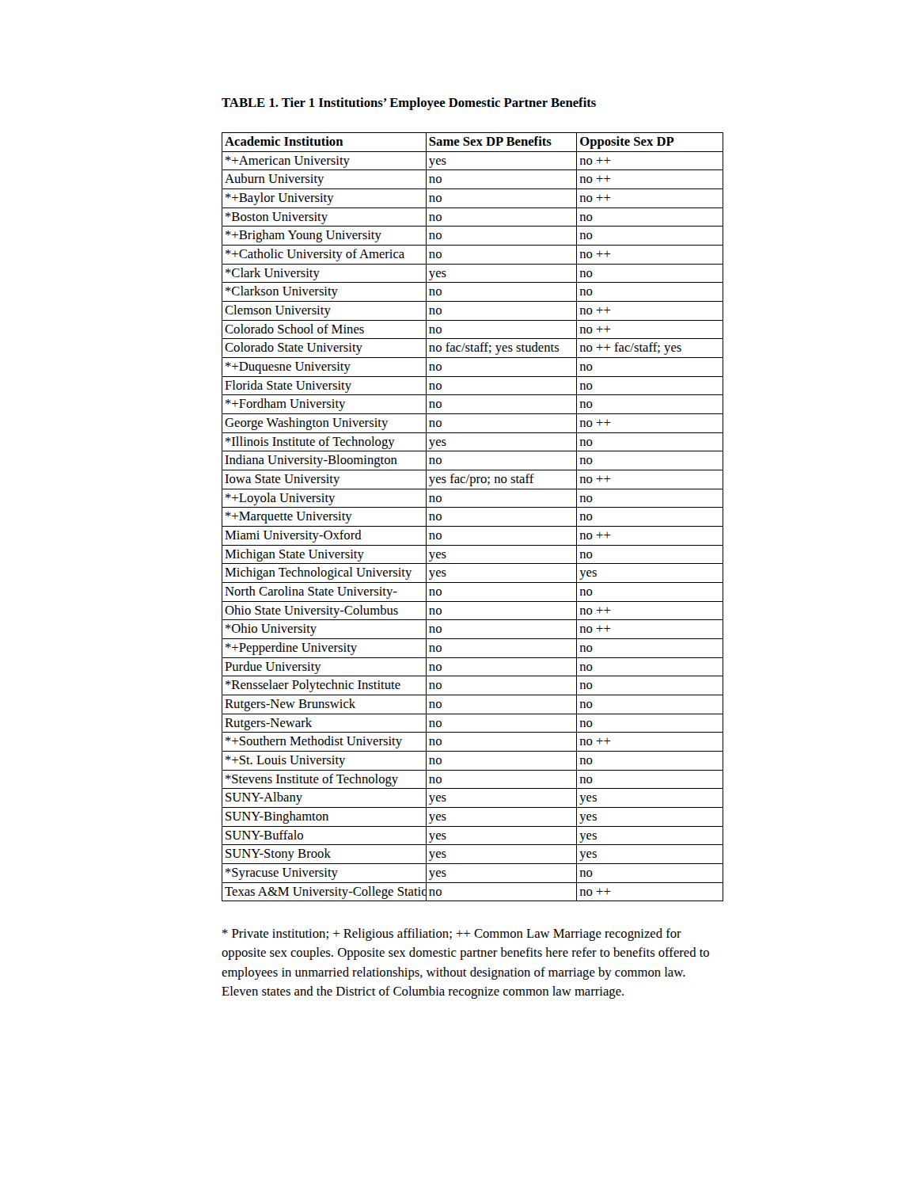TABLE 1. Tier 1 Institutions’ Employee Domestic Partner Benefits
Tier 1 Institutions’ Employee Domestic Partner Benefits
| Academic Institution | Same Sex DP Benefits | Opposite Sex DP |
| --- | --- | --- |
| *+American University | yes | no ++ |
| Auburn University | no | no ++ |
| *+Baylor University | no | no ++ |
| *Boston University | no | no |
| *+Brigham Young University | no | no |
| *+Catholic University of America | no | no ++ |
| *Clark University | yes | no |
| *Clarkson University | no | no |
| Clemson University | no | no ++ |
| Colorado School of Mines | no | no ++ |
| Colorado State University | no fac/staff; yes students | no ++ fac/staff; yes |
| *+Duquesne University | no | no |
| Florida State University | no | no |
| *+Fordham University | no | no |
| George Washington University | no | no ++ |
| *Illinois Institute of Technology | yes | no |
| Indiana University-Bloomington | no | no |
| Iowa State University | yes fac/pro; no staff | no ++ |
| *+Loyola University | no | no |
| *+Marquette University | no | no |
| Miami University-Oxford | no | no ++ |
| Michigan State University | yes | no |
| Michigan Technological University | yes | yes |
| North Carolina State University- | no | no |
| Ohio State University-Columbus | no | no ++ |
| *Ohio University | no | no ++ |
| *+Pepperdine University | no | no |
| Purdue University | no | no |
| *Rensselaer Polytechnic Institute | no | no |
| Rutgers-New Brunswick | no | no |
| Rutgers-Newark | no | no |
| *+Southern Methodist University | no | no ++ |
| *+St. Louis University | no | no |
| *Stevens Institute of Technology | no | no |
| SUNY-Albany | yes | yes |
| SUNY-Binghamton | yes | yes |
| SUNY-Buffalo | yes | yes |
| SUNY-Stony Brook | yes | yes |
| *Syracuse University | yes | no |
| Texas A&M University-College Station | no | no ++ |
* Private institution; + Religious affiliation; ++ Common Law Marriage recognized for opposite sex couples. Opposite sex domestic partner benefits here refer to benefits offered to employees in unmarried relationships, without designation of marriage by common law. Eleven states and the District of Columbia recognize common law marriage.